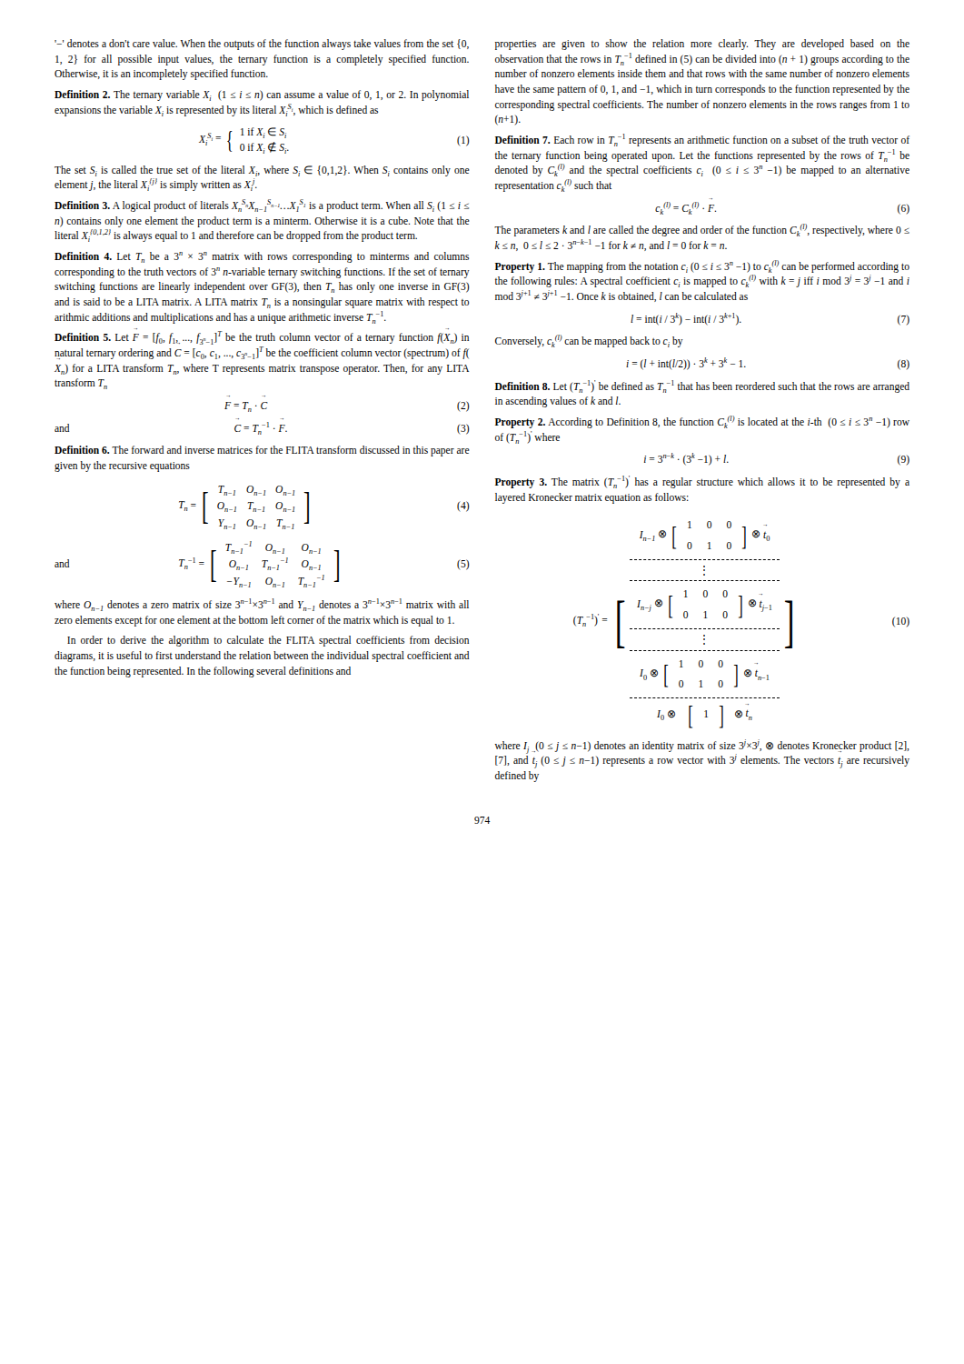'−' denotes a don't care value. When the outputs of the function always take values from the set {0, 1, 2} for all possible input values, the ternary function is a completely specified function. Otherwise, it is an incompletely specified function.
Definition 2. The ternary variable Xi (1 ≤ i ≤ n) can assume a value of 0, 1, or 2. In polynomial expansions the variable Xi is represented by its literal XiSi, which is defined as
XiSi = {
| 1 if X i ∈ S i |
| 0 if X i ∉ S i . |
(1)
The set Si is called the true set of the literal Xi, where Si ∈ {0,1,2}. When Si contains only one element j, the literal Xi{j} is simply written as Xij.
Definition 3. A logical product of literals XnSnXn−1Sn−1…X1S1 is a product term. When all Si (1 ≤ i ≤ n) contains only one element the product term is a minterm. Otherwise it is a cube. Note that the literal Xi{0,1,2} is always equal to 1 and therefore can be dropped from the product term.
Definition 4. Let Tn be a 3n × 3n matrix with rows corresponding to minterms and columns corresponding to the truth vectors of 3n n-variable ternary switching functions. If the set of ternary switching functions are linearly independent over GF(3), then Tn has only one inverse in GF(3) and is said to be a LITA matrix. A LITA matrix Tn is a nonsingular square matrix with respect to arithmic additions and multiplications and has a unique arithmetic inverse Tn−1.
Definition 5. Let F = [f0, f1, ..., f3n−1]T be the truth column vector of a ternary function f(Xn) in natural ternary ordering and C = [c0, c1, ..., c3n−1]T be the coefficient column vector (spectrum) of f(Xn) for a LITA transform Tn, where T represents matrix transpose operator. Then, for any LITA transform Tn
F = Tn · C
(2)
and
C = Tn−1 · F.
(3)
Definition 6. The forward and inverse matrices for the FLITA transform discussed in this paper are given by the recursive equations
Tn = [
| T n−1 | O n−1 | O n−1 |
| O n−1 | T n−1 | O n−1 |
| Y n−1 | O n−1 | T n−1 |
]
(4)
and
Tn−1 = [
| T n−1 −1 | O n−1 | O n−1 |
| O n−1 | T n−1 −1 | O n−1 |
| −Y n−1 | O n−1 | T n−1 −1 |
]
(5)
where On−1 denotes a zero matrix of size 3n−1×3n−1 and Yn−1 denotes a 3n−1×3n−1 matrix with all zero elements except for one element at the bottom left corner of the matrix which is equal to 1.
In order to derive the algorithm to calculate the FLITA spectral coefficients from decision diagrams, it is useful to first understand the relation between the individual spectral coefficient and the function being represented. In the following several definitions and
properties are given to show the relation more clearly. They are developed based on the observation that the rows in Tn−1 defined in (5) can be divided into (n + 1) groups according to the number of nonzero elements inside them and that rows with the same number of nonzero elements have the same pattern of 0, 1, and −1, which in turn corresponds to the function represented by the corresponding spectral coefficients. The number of nonzero elements in the rows ranges from 1 to (n+1).
Definition 7. Each row in Tn−1 represents an arithmetic function on a subset of the truth vector of the ternary function being operated upon. Let the functions represented by the rows of Tn−1 be denoted by Ck(l) and the spectral coefficients ci (0 ≤ i ≤ 3n −1) be mapped to an alternative representation ck(l) such that
ck(l) = Ck(l) · F.
(6)
The parameters k and l are called the degree and order of the function Ck(l), respectively, where 0 ≤ k ≤ n, 0 ≤ l ≤ 2 · 3n−k−1 −1 for k ≠ n, and l = 0 for k = n.
Property 1. The mapping from the notation ci (0 ≤ i ≤ 3n −1) to ck(l) can be performed according to the following rules: A spectral coefficient ci is mapped to ck(l) with k = j iff i mod 3j = 3j −1 and i mod 3j+1 ≠ 3j+1 −1. Once k is obtained, l can be calculated as
l = int(i / 3k) − int(i / 3k+1).
(7)
Conversely, ck(l) can be mapped back to ci by
i = (l + int(l/2)) · 3k + 3k − 1.
(8)
Definition 8. Let (Tn−1)' be defined as Tn−1 that has been reordered such that the rows are arranged in ascending values of k and l.
Property 2. According to Definition 8, the function Ck(l) is located at the i-th (0 ≤ i ≤ 3n −1) row of (Tn−1)' where
i = 3n−k · (3k −1) + l.
(9)
Property 3. The matrix (Tn−1)' has a regular structure which allows it to be represented by a layered Kronecker matrix equation as follows:
(Tn−1)' = [
| I n−1 ⊗ [ / 1 / 0 / 0 / / 0 / 1 / 0 / ] ⊗ t 0 |
| ⋮ |
| I n−j ⊗ [ / 1 / 0 / 0 / / 0 / 1 / 0 / ] ⊗ t j −1 |
| ⋮ |
| I 0 ⊗ [ / 1 / 0 / 0 / / 0 / 1 / 0 / ] ⊗ t n −1 |
| I 0 ⊗ [ / 1 / ] ⊗ t n |
]
(10)
where Ij (0 ≤ j ≤ n−1) denotes an identity matrix of size 3j×3j, ⊗ denotes Kronecker product [2], [7], and tj (0 ≤ j ≤ n−1) represents a row vector with 3j elements. The vectors tj are recursively defined by
974